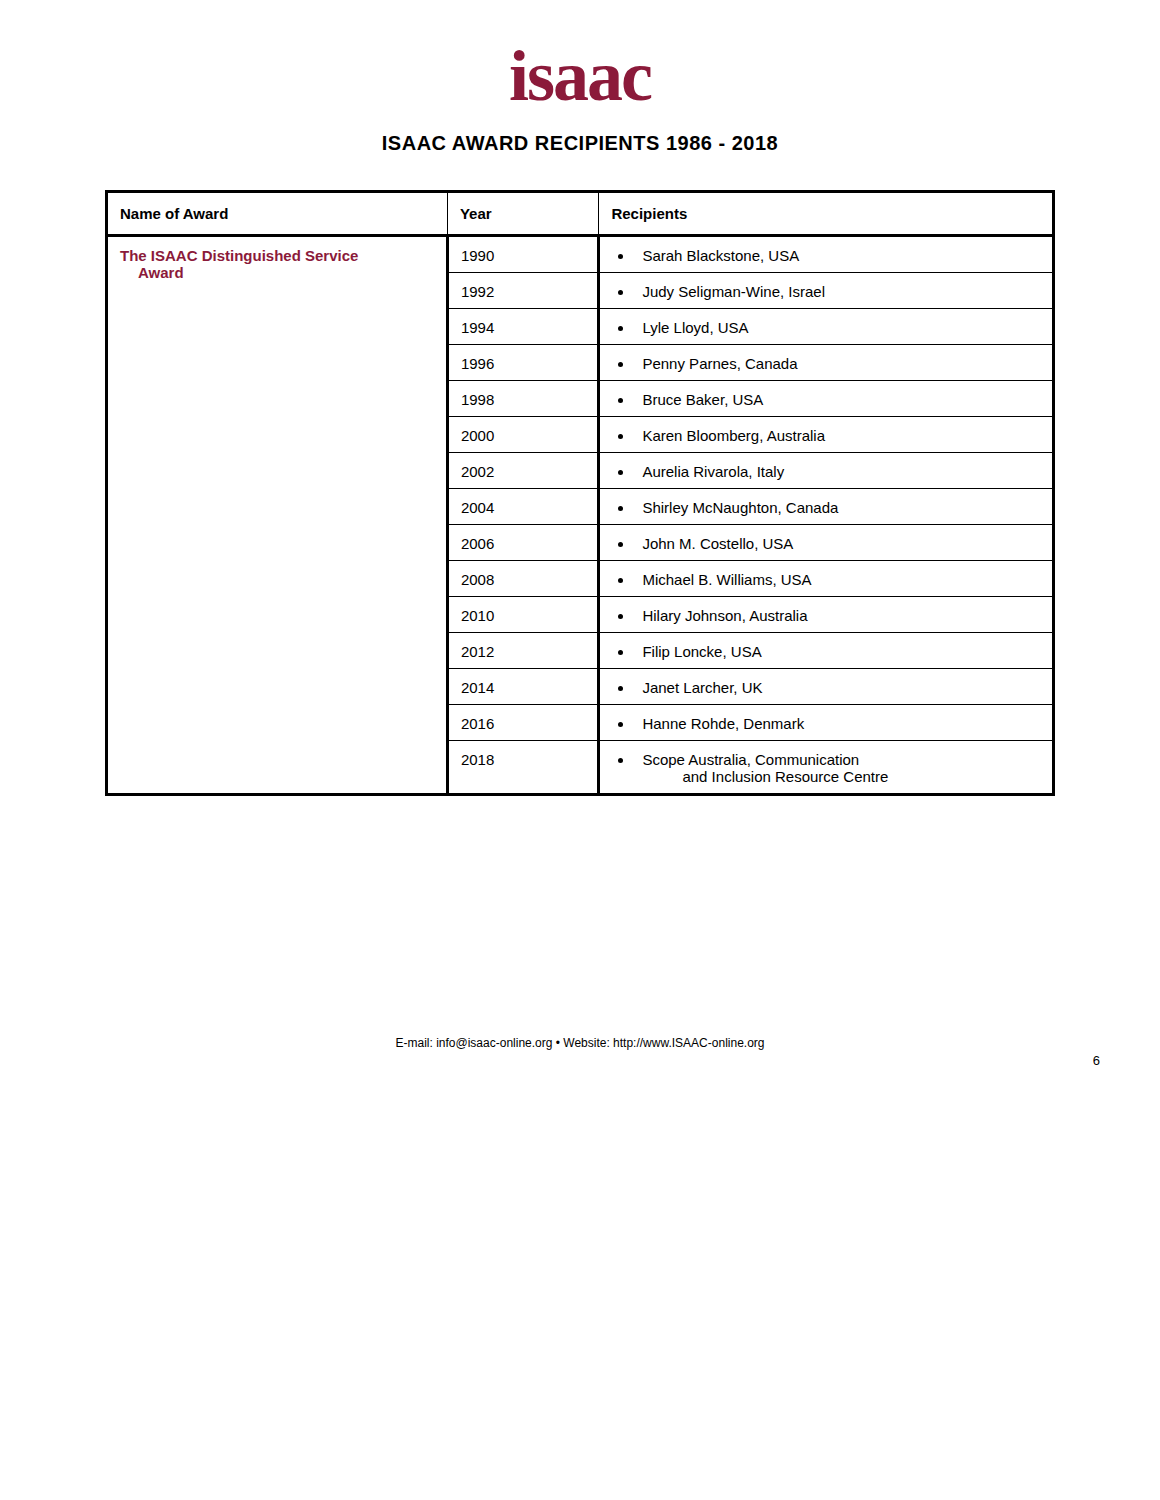isaac
ISAAC AWARD RECIPIENTS 1986 - 2018
| Name of Award | Year | Recipients |
| --- | --- | --- |
| The ISAAC Distinguished Service Award | 1990 | Sarah Blackstone, USA |
| 1992 | Judy Seligman-Wine, Israel |
| 1994 | Lyle Lloyd, USA |
| 1996 | Penny Parnes, Canada |
| 1998 | Bruce Baker, USA |
| 2000 | Karen Bloomberg, Australia |
| 2002 | Aurelia Rivarola, Italy |
| 2004 | Shirley McNaughton, Canada |
| 2006 | John M. Costello, USA |
| 2008 | Michael B. Williams, USA |
| 2010 | Hilary Johnson, Australia |
| 2012 | Filip Loncke, USA |
| 2014 | Janet Larcher, UK |
| 2016 | Hanne Rohde, Denmark |
| 2018 | Scope Australia, Communication and Inclusion Resource Centre |
E-mail: info@isaac-online.org • Website: http://www.ISAAC-online.org
6